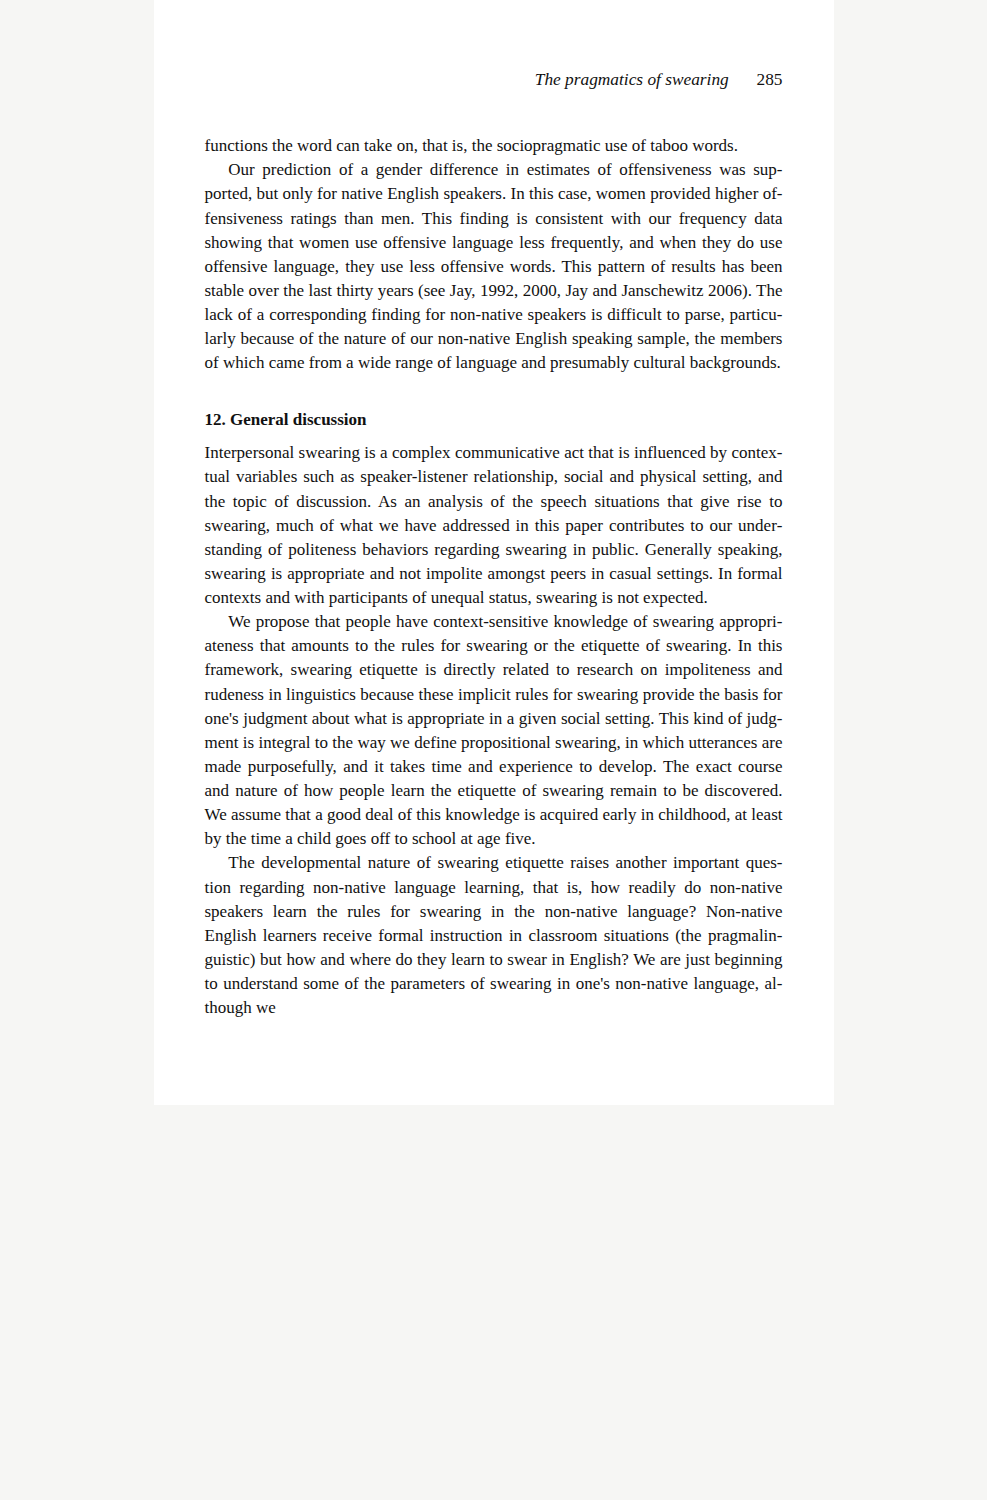The pragmatics of swearing 285
functions the word can take on, that is, the sociopragmatic use of taboo words.
Our prediction of a gender difference in estimates of offensiveness was supported, but only for native English speakers. In this case, women provided higher offensiveness ratings than men. This finding is consistent with our frequency data showing that women use offensive language less frequently, and when they do use offensive language, they use less offensive words. This pattern of results has been stable over the last thirty years (see Jay, 1992, 2000, Jay and Janschewitz 2006). The lack of a corresponding finding for non-native speakers is difficult to parse, particularly because of the nature of our non-native English speaking sample, the members of which came from a wide range of language and presumably cultural backgrounds.
12. General discussion
Interpersonal swearing is a complex communicative act that is influenced by contextual variables such as speaker-listener relationship, social and physical setting, and the topic of discussion. As an analysis of the speech situations that give rise to swearing, much of what we have addressed in this paper contributes to our understanding of politeness behaviors regarding swearing in public. Generally speaking, swearing is appropriate and not impolite amongst peers in casual settings. In formal contexts and with participants of unequal status, swearing is not expected.
We propose that people have context-sensitive knowledge of swearing appropriateness that amounts to the rules for swearing or the etiquette of swearing. In this framework, swearing etiquette is directly related to research on impoliteness and rudeness in linguistics because these implicit rules for swearing provide the basis for one's judgment about what is appropriate in a given social setting. This kind of judgment is integral to the way we define propositional swearing, in which utterances are made purposefully, and it takes time and experience to develop. The exact course and nature of how people learn the etiquette of swearing remain to be discovered. We assume that a good deal of this knowledge is acquired early in childhood, at least by the time a child goes off to school at age five.
The developmental nature of swearing etiquette raises another important question regarding non-native language learning, that is, how readily do non-native speakers learn the rules for swearing in the non-native language? Non-native English learners receive formal instruction in classroom situations (the pragmalinguistic) but how and where do they learn to swear in English? We are just beginning to understand some of the parameters of swearing in one's non-native language, although we